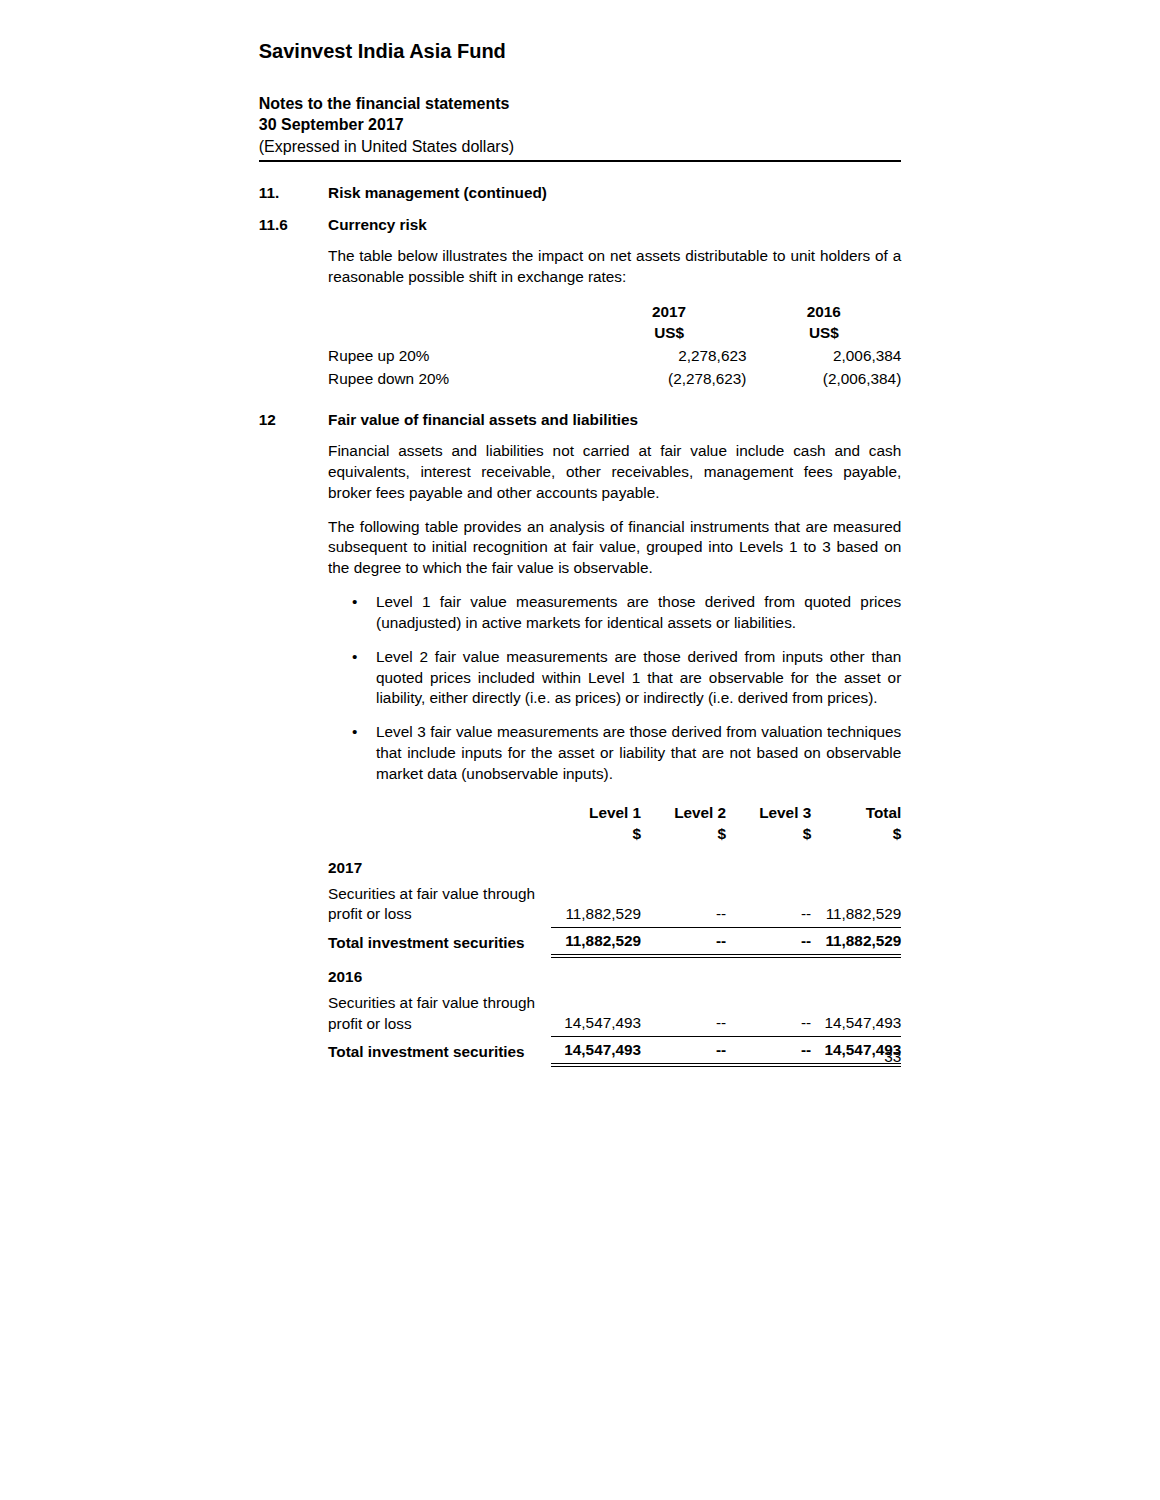Savinvest India Asia Fund
Notes to the financial statements
30 September 2017
(Expressed in United States dollars)
11.
Risk management (continued)
11.6
Currency risk
The table below illustrates the impact on net assets distributable to unit holders of a reasonable possible shift in exchange rates:
| | 2017 US$ | 2016 US$ |
| Rupee up 20% | 2,278,623 | 2,006,384 |
| Rupee down 20% | (2,278,623) | (2,006,384) |
12
Fair value of financial assets and liabilities
Financial assets and liabilities not carried at fair value include cash and cash equivalents, interest receivable, other receivables, management fees payable, broker fees payable and other accounts payable.
The following table provides an analysis of financial instruments that are measured subsequent to initial recognition at fair value, grouped into Levels 1 to 3 based on the degree to which the fair value is observable.
Level 1 fair value measurements are those derived from quoted prices (unadjusted) in active markets for identical assets or liabilities.
Level 2 fair value measurements are those derived from inputs other than quoted prices included within Level 1 that are observable for the asset or liability, either directly (i.e. as prices) or indirectly (i.e. derived from prices).
Level 3 fair value measurements are those derived from valuation techniques that include inputs for the asset or liability that are not based on observable market data (unobservable inputs).
| | Level 1 $ | Level 2 $ | Level 3 $ | Total $ |
| --- | --- | --- | --- | --- |
| 2017 | | | | |
| Securities at fair value through profit or loss | 11,882,529 | -- | -- | 11,882,529 |
| Total investment securities | 11,882,529 | -- | -- | 11,882,529 |
| 2016 | | | | |
| Securities at fair value through profit or loss | 14,547,493 | -- | -- | 14,547,493 |
| Total investment securities | 14,547,493 | -- | -- | 14,547,493 |
33